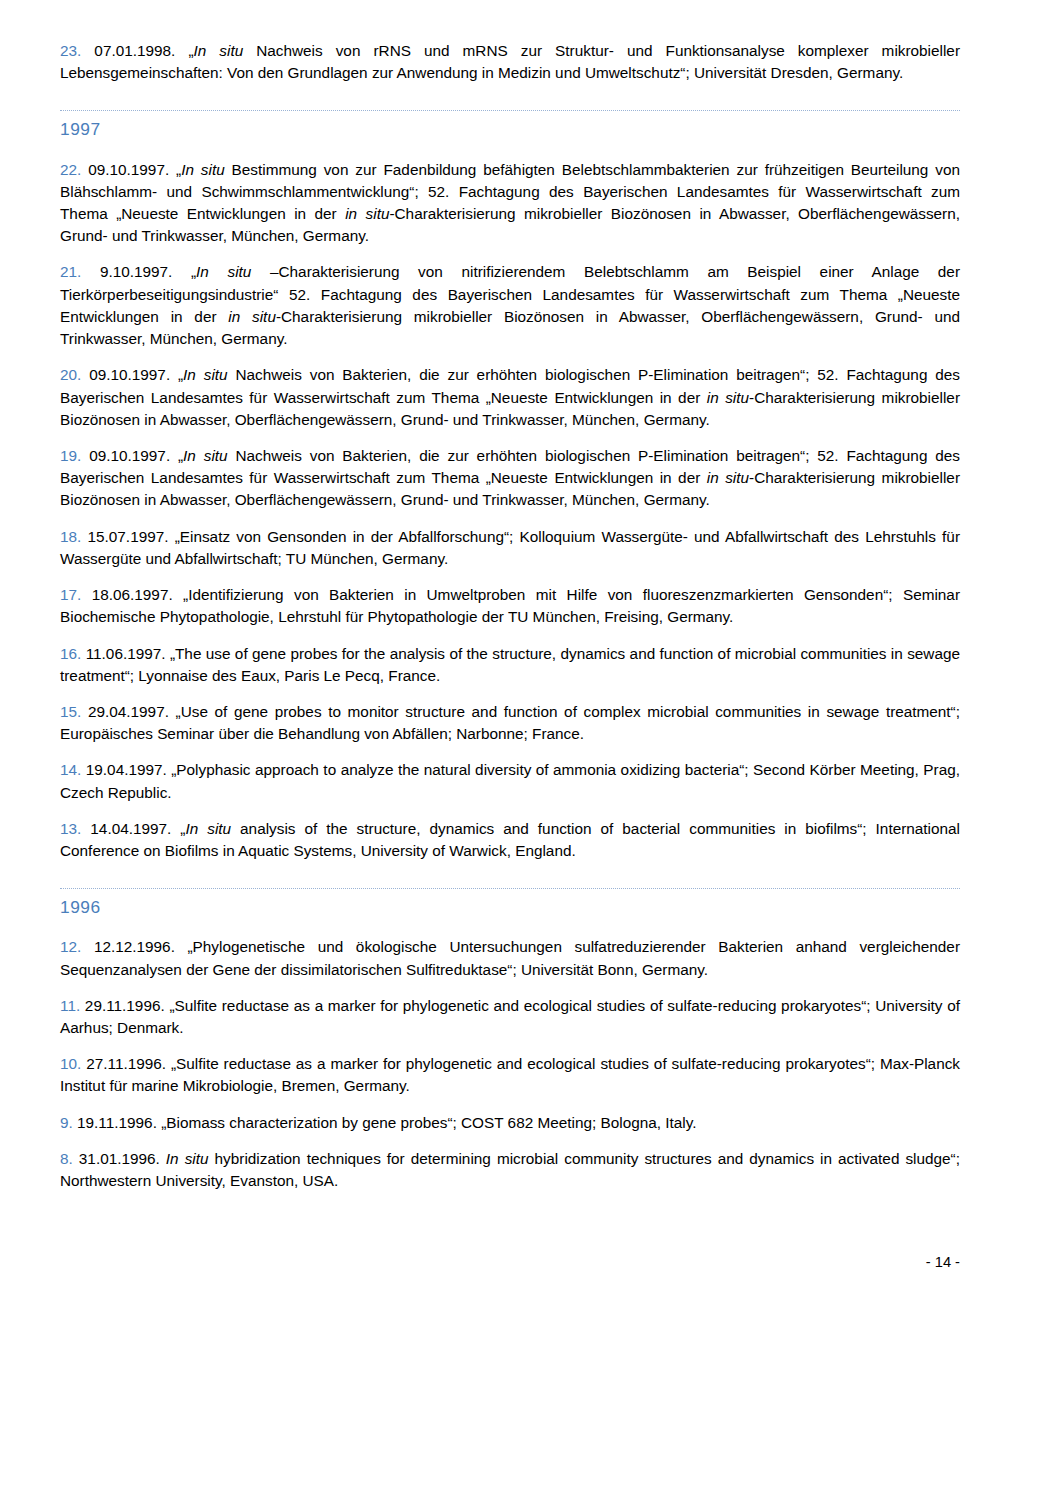23. 07.01.1998. „In situ Nachweis von rRNS und mRNS zur Struktur- und Funktionsanalyse komplexer mikrobieller Lebensgemeinschaften: Von den Grundlagen zur Anwendung in Medizin und Umweltschutz“; Universität Dresden, Germany.
1997
22. 09.10.1997. „In situ Bestimmung von zur Fadenbildung befähigten Belebtschlammbakterien zur frühzeitigen Beurteilung von Blähschlamm- und Schwimmschlammentwicklung“; 52. Fachtagung des Bayerischen Landesamtes für Wasserwirtschaft zum Thema „Neueste Entwicklungen in der in situ-Charakterisierung mikrobieller Biozönosen in Abwasser, Oberflächengewässern, Grund- und Trinkwasser, München, Germany.
21. 9.10.1997. „In situ –Charakterisierung von nitrifizierendem Belebtschlamm am Beispiel einer Anlage der Tierkörperbeseitigungsindustrie“ 52. Fachtagung des Bayerischen Landesamtes für Wasserwirtschaft zum Thema „Neueste Entwicklungen in der in situ-Charakterisierung mikrobieller Biozönosen in Abwasser, Oberflächengewässern, Grund- und Trinkwasser, München, Germany.
20. 09.10.1997. „In situ Nachweis von Bakterien, die zur erhöhten biologischen P-Elimination beitragen“; 52. Fachtagung des Bayerischen Landesamtes für Wasserwirtschaft zum Thema „Neueste Entwicklungen in der in situ-Charakterisierung mikrobieller Biozönosen in Abwasser, Oberflächengewässern, Grund- und Trinkwasser, München, Germany.
19. 09.10.1997. „In situ Nachweis von Bakterien, die zur erhöhten biologischen P-Elimination beitragen“; 52. Fachtagung des Bayerischen Landesamtes für Wasserwirtschaft zum Thema „Neueste Entwicklungen in der in situ-Charakterisierung mikrobieller Biozönosen in Abwasser, Oberflächengewässern, Grund- und Trinkwasser, München, Germany.
18. 15.07.1997. „Einsatz von Gensonden in der Abfallforschung“; Kolloquium Wassergüte- und Abfallwirtschaft des Lehrstuhls für Wassergüte und Abfallwirtschaft; TU München, Germany.
17. 18.06.1997. „Identifizierung von Bakterien in Umweltproben mit Hilfe von fluoreszenzmarkierten Gensonden“; Seminar Biochemische Phytopathologie, Lehrstuhl für Phytopathologie der TU München, Freising, Germany.
16. 11.06.1997. „The use of gene probes for the analysis of the structure, dynamics and function of microbial communities in sewage treatment“; Lyonnaise des Eaux, Paris Le Pecq, France.
15. 29.04.1997. „Use of gene probes to monitor structure and function of complex microbial communities in sewage treatment“; Europäisches Seminar über die Behandlung von Abfällen; Narbonne; France.
14. 19.04.1997. „Polyphasic approach to analyze the natural diversity of ammonia oxidizing bacteria“; Second Körber Meeting, Prag, Czech Republic.
13. 14.04.1997. „In situ analysis of the structure, dynamics and function of bacterial communities in biofilms“; International Conference on Biofilms in Aquatic Systems, University of Warwick, England.
1996
12. 12.12.1996. „Phylogenetische und ökologische Untersuchungen sulfatreduzierender Bakterien anhand vergleichender Sequenzanalysen der Gene der dissimilatorischen Sulfitreduktase“; Universität Bonn, Germany.
11. 29.11.1996. „Sulfite reductase as a marker for phylogenetic and ecological studies of sulfate-reducing prokaryotes“; University of Aarhus; Denmark.
10. 27.11.1996. „Sulfite reductase as a marker for phylogenetic and ecological studies of sulfate-reducing prokaryotes“; Max-Planck Institut für marine Mikrobiologie, Bremen, Germany.
9. 19.11.1996. „Biomass characterization by gene probes“; COST 682 Meeting; Bologna, Italy.
8. 31.01.1996. In situ hybridization techniques for determining microbial community structures and dynamics in activated sludge“; Northwestern University, Evanston, USA.
- 14 -